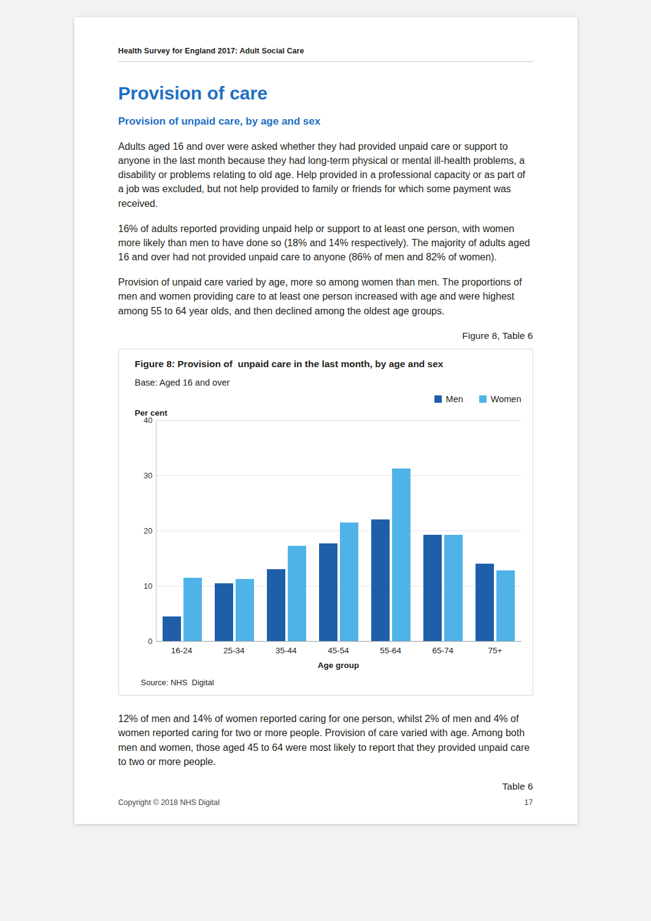Health Survey for England 2017: Adult Social Care
Provision of care
Provision of unpaid care, by age and sex
Adults aged 16 and over were asked whether they had provided unpaid care or support to anyone in the last month because they had long-term physical or mental ill-health problems, a disability or problems relating to old age. Help provided in a professional capacity or as part of a job was excluded, but not help provided to family or friends for which some payment was received.
16% of adults reported providing unpaid help or support to at least one person, with women more likely than men to have done so (18% and 14% respectively). The majority of adults aged 16 and over had not provided unpaid care to anyone (86% of men and 82% of women).
Provision of unpaid care varied by age, more so among women than men. The proportions of men and women providing care to at least one person increased with age and were highest among 55 to 64 year olds, and then declined among the oldest age groups.
Figure 8, Table 6
Figure 8: Provision of unpaid care in the last month, by age and sex
Base: Aged 16 and over
Men Women
Per cent
40
30
20
10
0
16-24
25-34
35-44
45-54
55-64
65-74
75+
Age group
Source: NHS Digital
12% of men and 14% of women reported caring for one person, whilst 2% of men and 4% of women reported caring for two or more people. Provision of care varied with age. Among both men and women, those aged 45 to 64 were most likely to report that they provided unpaid care to two or more people.
Table 6
Copyright © 2018 NHS Digital 17